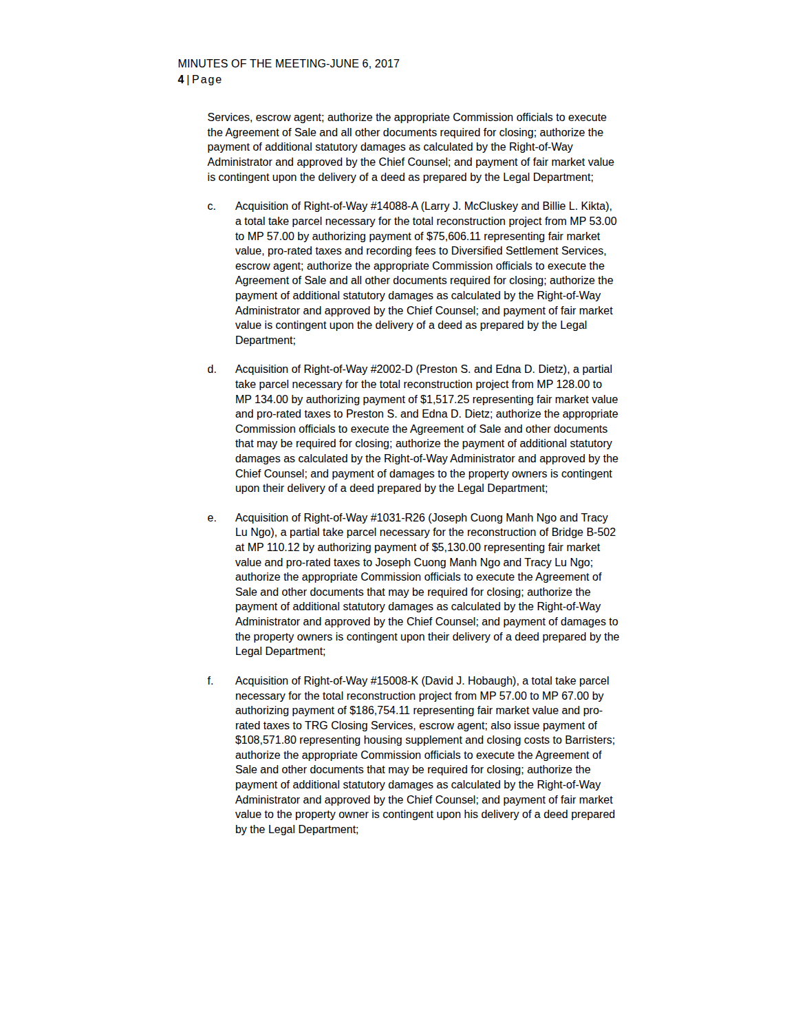MINUTES OF THE MEETING-JUNE 6, 2017
4|Page
Services, escrow agent; authorize the appropriate Commission officials to execute the Agreement of Sale and all other documents required for closing; authorize the payment of additional statutory damages as calculated by the Right-of-Way Administrator and approved by the Chief Counsel; and payment of fair market value is contingent upon the delivery of a deed as prepared by the Legal Department;
c.
Acquisition of Right-of-Way #14088-A (Larry J. McCluskey and Billie L. Kikta), a total take parcel necessary for the total reconstruction project from MP 53.00 to MP 57.00 by authorizing payment of $75,606.11 representing fair market value, pro-rated taxes and recording fees to Diversified Settlement Services, escrow agent; authorize the appropriate Commission officials to execute the Agreement of Sale and all other documents required for closing; authorize the payment of additional statutory damages as calculated by the Right-of-Way Administrator and approved by the Chief Counsel; and payment of fair market value is contingent upon the delivery of a deed as prepared by the Legal Department;
d.
Acquisition of Right-of-Way #2002-D (Preston S. and Edna D. Dietz), a partial take parcel necessary for the total reconstruction project from MP 128.00 to MP 134.00 by authorizing payment of $1,517.25 representing fair market value and pro-rated taxes to Preston S. and Edna D. Dietz; authorize the appropriate Commission officials to execute the Agreement of Sale and other documents that may be required for closing; authorize the payment of additional statutory damages as calculated by the Right-of-Way Administrator and approved by the Chief Counsel; and payment of damages to the property owners is contingent upon their delivery of a deed prepared by the Legal Department;
e.
Acquisition of Right-of-Way #1031-R26 (Joseph Cuong Manh Ngo and Tracy Lu Ngo), a partial take parcel necessary for the reconstruction of Bridge B-502 at MP 110.12 by authorizing payment of $5,130.00 representing fair market value and pro-rated taxes to Joseph Cuong Manh Ngo and Tracy Lu Ngo; authorize the appropriate Commission officials to execute the Agreement of Sale and other documents that may be required for closing; authorize the payment of additional statutory damages as calculated by the Right-of-Way Administrator and approved by the Chief Counsel; and payment of damages to the property owners is contingent upon their delivery of a deed prepared by the Legal Department;
f.
Acquisition of Right-of-Way #15008-K (David J. Hobaugh), a total take parcel necessary for the total reconstruction project from MP 57.00 to MP 67.00 by authorizing payment of $186,754.11 representing fair market value and pro-rated taxes to TRG Closing Services, escrow agent; also issue payment of $108,571.80 representing housing supplement and closing costs to Barristers; authorize the appropriate Commission officials to execute the Agreement of Sale and other documents that may be required for closing; authorize the payment of additional statutory damages as calculated by the Right-of-Way Administrator and approved by the Chief Counsel; and payment of fair market value to the property owner is contingent upon his delivery of a deed prepared by the Legal Department;